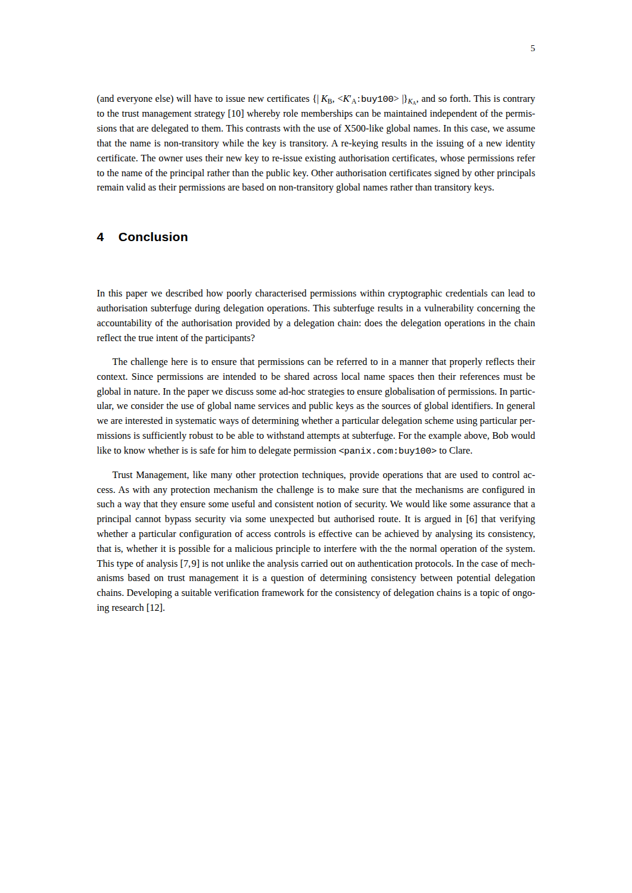5
(and everyone else) will have to issue new certificates {| KB, <K′A : buy100> |}KA, and so forth. This is contrary to the trust management strategy [10] whereby role memberships can be maintained independent of the permissions that are delegated to them. This contrasts with the use of X500-like global names. In this case, we assume that the name is non-transitory while the key is transitory. A re-keying results in the issuing of a new identity certificate. The owner uses their new key to re-issue existing authorisation certificates, whose permissions refer to the name of the principal rather than the public key. Other authorisation certificates signed by other principals remain valid as their permissions are based on non-transitory global names rather than transitory keys.
4 Conclusion
In this paper we described how poorly characterised permissions within cryptographic credentials can lead to authorisation subterfuge during delegation operations. This subterfuge results in a vulnerability concerning the accountability of the authorisation provided by a delegation chain: does the delegation operations in the chain reflect the true intent of the participants?
The challenge here is to ensure that permissions can be referred to in a manner that properly reflects their context. Since permissions are intended to be shared across local name spaces then their references must be global in nature. In the paper we discuss some ad-hoc strategies to ensure globalisation of permissions. In particular, we consider the use of global name services and public keys as the sources of global identifiers. In general we are interested in systematic ways of determining whether a particular delegation scheme using particular permissions is sufficiently robust to be able to withstand attempts at subterfuge. For the example above, Bob would like to know whether is is safe for him to delegate permission <panix.com:buy100> to Clare.
Trust Management, like many other protection techniques, provide operations that are used to control access. As with any protection mechanism the challenge is to make sure that the mechanisms are configured in such a way that they ensure some useful and consistent notion of security. We would like some assurance that a principal cannot bypass security via some unexpected but authorised route. It is argued in [6] that verifying whether a particular configuration of access controls is effective can be achieved by analysing its consistency, that is, whether it is possible for a malicious principle to interfere with the the normal operation of the system. This type of analysis [7, 9] is not unlike the analysis carried out on authentication protocols. In the case of mechanisms based on trust management it is a question of determining consistency between potential delegation chains. Developing a suitable verification framework for the consistency of delegation chains is a topic of ongoing research [12].